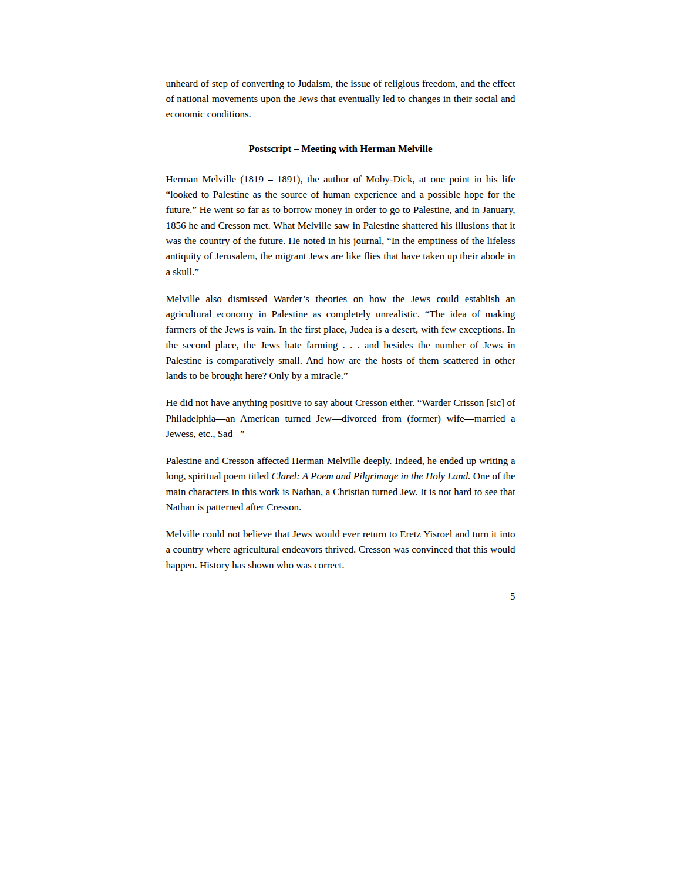unheard of step of converting to Judaism, the issue of religious freedom, and the effect of national movements upon the Jews that eventually led to changes in their social and economic conditions.
Postscript – Meeting with Herman Melville
Herman Melville (1819 – 1891), the author of Moby-Dick, at one point in his life “looked to Palestine as the source of human experience and a possible hope for the future.” He went so far as to borrow money in order to go to Palestine, and in January, 1856 he and Cresson met. What Melville saw in Palestine shattered his illusions that it was the country of the future. He noted in his journal, “In the emptiness of the lifeless antiquity of Jerusalem, the migrant Jews are like flies that have taken up their abode in a skull.”
Melville also dismissed Warder’s theories on how the Jews could establish an agricultural economy in Palestine as completely unrealistic. “The idea of making farmers of the Jews is vain. In the first place, Judea is a desert, with few exceptions. In the second place, the Jews hate farming . . . and besides the number of Jews in Palestine is comparatively small. And how are the hosts of them scattered in other lands to be brought here? Only by a miracle.”
He did not have anything positive to say about Cresson either. “Warder Crisson [sic] of Philadelphia—an American turned Jew—divorced from (former) wife—married a Jewess, etc., Sad –”
Palestine and Cresson affected Herman Melville deeply. Indeed, he ended up writing a long, spiritual poem titled Clarel: A Poem and Pilgrimage in the Holy Land. One of the main characters in this work is Nathan, a Christian turned Jew. It is not hard to see that Nathan is patterned after Cresson.
Melville could not believe that Jews would ever return to Eretz Yisroel and turn it into a country where agricultural endeavors thrived. Cresson was convinced that this would happen. History has shown who was correct.
5